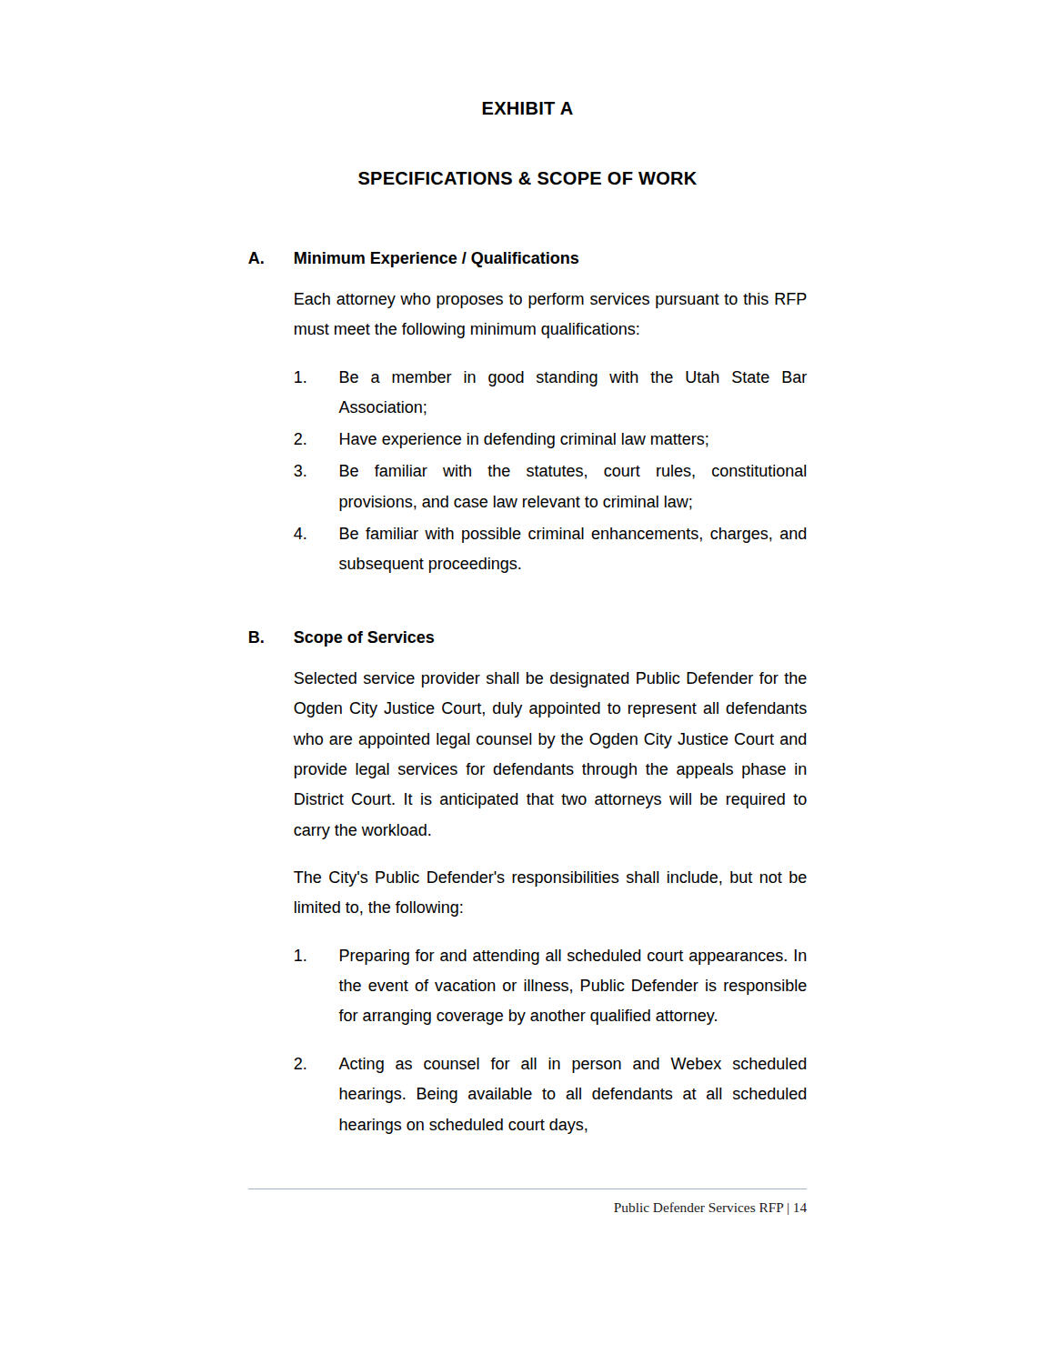EXHIBIT A
SPECIFICATIONS & SCOPE OF WORK
A.
Minimum Experience / Qualifications
Each attorney who proposes to perform services pursuant to this RFP must meet the following minimum qualifications:
1. Be a member in good standing with the Utah State Bar Association;
2. Have experience in defending criminal law matters;
3. Be familiar with the statutes, court rules, constitutional provisions, and case law relevant to criminal law;
4. Be familiar with possible criminal enhancements, charges, and subsequent proceedings.
B.
Scope of Services
Selected service provider shall be designated Public Defender for the Ogden City Justice Court, duly appointed to represent all defendants who are appointed legal counsel by the Ogden City Justice Court and provide legal services for defendants through the appeals phase in District Court. It is anticipated that two attorneys will be required to carry the workload.
The City's Public Defender's responsibilities shall include, but not be limited to, the following:
1. Preparing for and attending all scheduled court appearances. In the event of vacation or illness, Public Defender is responsible for arranging coverage by another qualified attorney.
2. Acting as counsel for all in person and Webex scheduled hearings. Being available to all defendants at all scheduled hearings on scheduled court days,
Public Defender Services RFP | 14